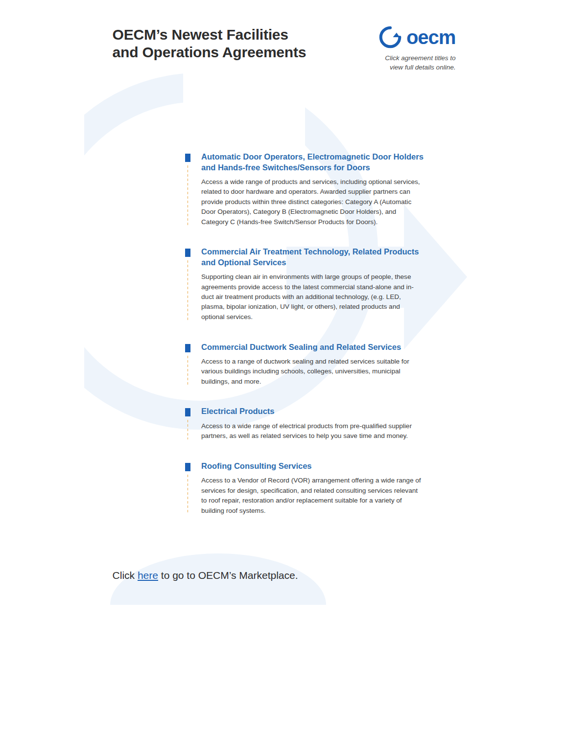OECM’s Newest Facilities
and Operations Agreements
oecm
Click agreement titles to
view full details online.
Automatic Door Operators, Electromagnetic Door Holders and Hands-free Switches/Sensors for Doors
Access a wide range of products and services, including optional services, related to door hardware and operators. Awarded supplier partners can provide products within three distinct categories: Category A (Automatic Door Operators), Category B (Electromagnetic Door Holders), and Category C (Hands-free Switch/Sensor Products for Doors).
Commercial Air Treatment Technology, Related Products and Optional Services
Supporting clean air in environments with large groups of people, these agreements provide access to the latest commercial stand-alone and in-duct air treatment products with an additional technology, (e.g. LED, plasma, bipolar ionization, UV light, or others), related products and optional services.
Commercial Ductwork Sealing and Related Services
Access to a range of ductwork sealing and related services suitable for various buildings including schools, colleges, universities, municipal buildings, and more.
Electrical Products
Access to a wide range of electrical products from pre-qualified supplier partners, as well as related services to help you save time and money.
Roofing Consulting Services
Access to a Vendor of Record (VOR) arrangement offering a wide range of services for design, specification, and related consulting services relevant to roof repair, restoration and/or replacement suitable for a variety of building roof systems.
Click here to go to OECM’s Marketplace.